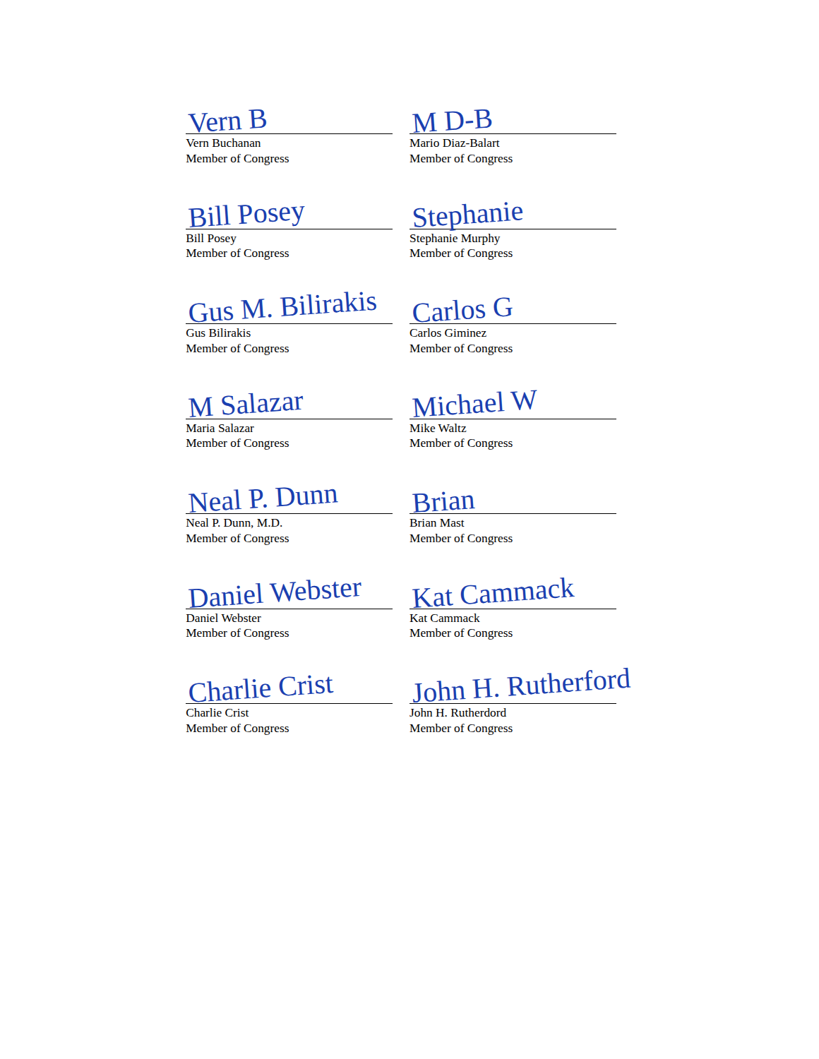| Vern B Vern Buchanan Member of Congress | M D-B Mario Diaz-Balart Member of Congress |
| Bill Posey Bill Posey Member of Congress | Stephanie Stephanie Murphy Member of Congress |
| Gus M. Bilirakis Gus Bilirakis Member of Congress | Carlos G Carlos Giminez Member of Congress |
| M Salazar Maria Salazar Member of Congress | Michael W Mike Waltz Member of Congress |
| Neal P. Dunn Neal P. Dunn, M.D. Member of Congress | Brian Brian Mast Member of Congress |
| Daniel Webster Daniel Webster Member of Congress | Kat Cammack Kat Cammack Member of Congress |
| Charlie Crist Charlie Crist Member of Congress | John H. Rutherford John H. Rutherdord Member of Congress |